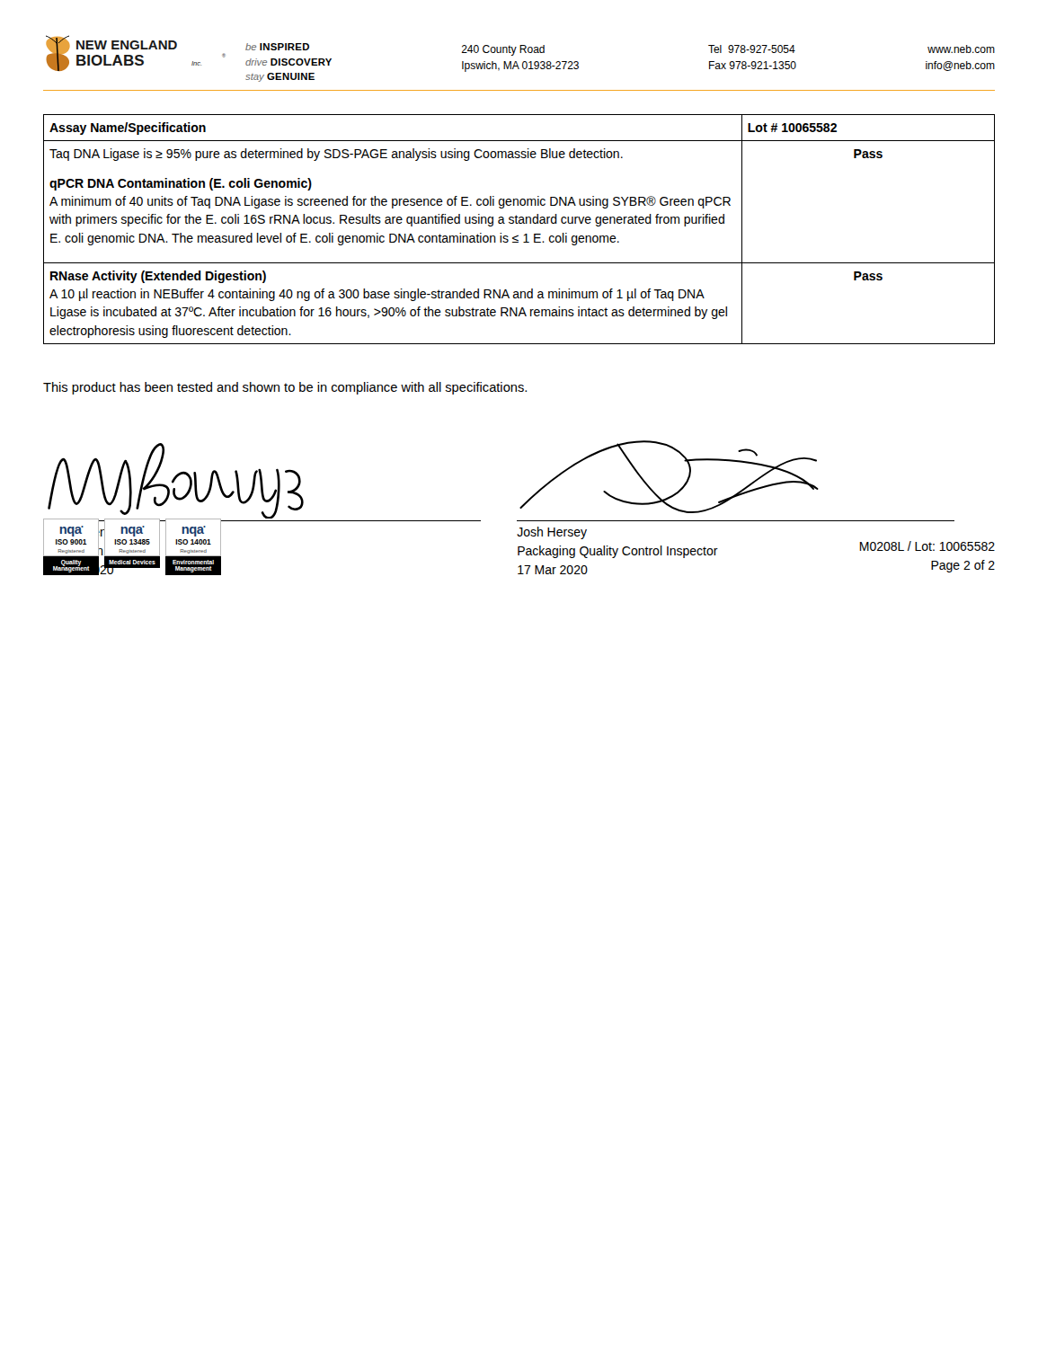be INSPIRED
drive DISCOVERY
stay GENUINE
240 County Road
Ipswich, MA 01938-2723
Tel 978-927-5054
Fax 978-921-1350
www.neb.com
info@neb.com
| Assay Name/Specification | Lot # 10065582 |
| --- | --- |
| Taq DNA Ligase is ≥ 95% pure as determined by SDS-PAGE analysis using Coomassie Blue detection. qPCR DNA Contamination (E. coli Genomic) A minimum of 40 units of Taq DNA Ligase is screened for the presence of E. coli genomic DNA using SYBR® Green qPCR with primers specific for the E. coli 16S rRNA locus. Results are quantified using a standard curve generated from purified E. coli genomic DNA. The measured level of E. coli genomic DNA contamination is ≤ 1 E. coli genome. | Pass |
| RNase Activity (Extended Digestion) A 10 µl reaction in NEBuffer 4 containing 40 ng of a 300 base single-stranded RNA and a minimum of 1 µl of Taq DNA Ligase is incubated at 37ºC. After incubation for 16 hours, >90% of the substrate RNA remains intact as determined by gel electrophoresis using fluorescent detection. | Pass |
This product has been tested and shown to be in compliance with all specifications.
Mary Lorenzen
Production Scientist
06 Mar 2020
Josh Hersey
Packaging Quality Control Inspector
17 Mar 2020
nqa• ISO 9001 Registered
Quality
Management
nqa• ISO 13485 Registered
Medical Devices
nqa• ISO 14001 Registered
Environmental
Management
M0208L / Lot: 10065582
Page 2 of 2